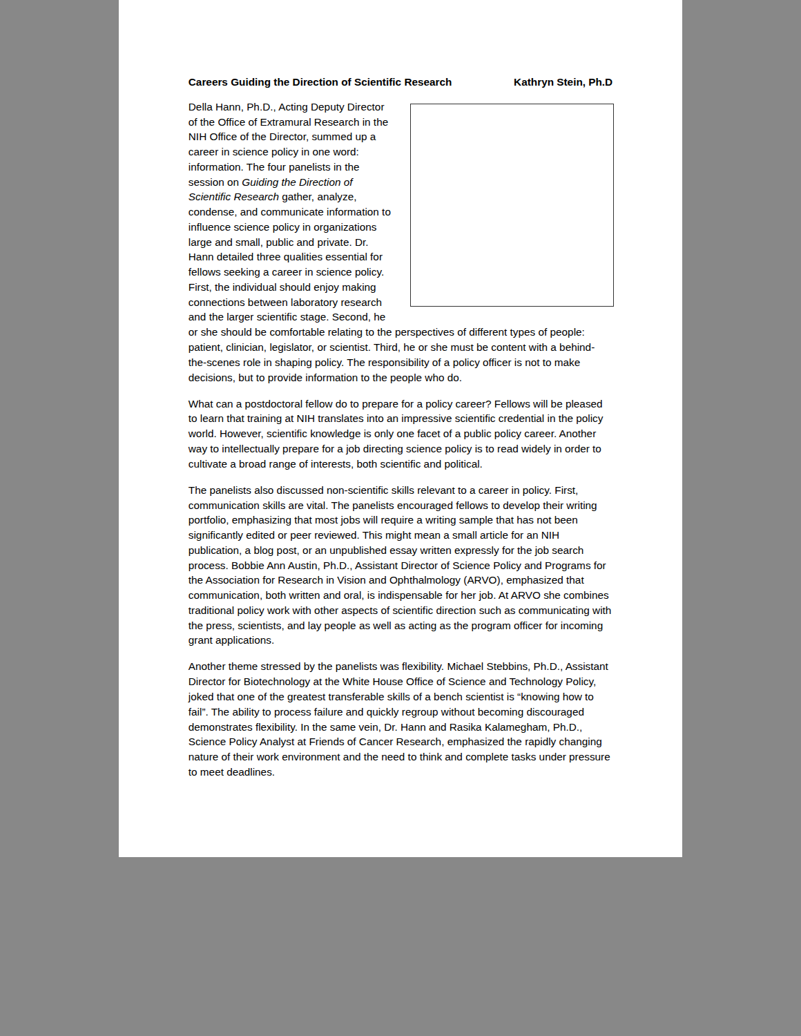Careers Guiding the Direction of Scientific Research Kathryn Stein, Ph.D
Della Hann, Ph.D., Acting Deputy Director of the Office of Extramural Research in the NIH Office of the Director, summed up a career in science policy in one word: information. The four panelists in the session on Guiding the Direction of Scientific Research gather, analyze, condense, and communicate information to influence science policy in organizations large and small, public and private. Dr. Hann detailed three qualities essential for fellows seeking a career in science policy. First, the individual should enjoy making connections between laboratory research and the larger scientific stage. Second, he or she should be comfortable relating to the perspectives of different types of people: patient, clinician, legislator, or scientist. Third, he or she must be content with a behind-the-scenes role in shaping policy. The responsibility of a policy officer is not to make decisions, but to provide information to the people who do.
What can a postdoctoral fellow do to prepare for a policy career? Fellows will be pleased to learn that training at NIH translates into an impressive scientific credential in the policy world. However, scientific knowledge is only one facet of a public policy career. Another way to intellectually prepare for a job directing science policy is to read widely in order to cultivate a broad range of interests, both scientific and political.
The panelists also discussed non-scientific skills relevant to a career in policy. First, communication skills are vital. The panelists encouraged fellows to develop their writing portfolio, emphasizing that most jobs will require a writing sample that has not been significantly edited or peer reviewed. This might mean a small article for an NIH publication, a blog post, or an unpublished essay written expressly for the job search process. Bobbie Ann Austin, Ph.D., Assistant Director of Science Policy and Programs for the Association for Research in Vision and Ophthalmology (ARVO), emphasized that communication, both written and oral, is indispensable for her job. At ARVO she combines traditional policy work with other aspects of scientific direction such as communicating with the press, scientists, and lay people as well as acting as the program officer for incoming grant applications.
Another theme stressed by the panelists was flexibility. Michael Stebbins, Ph.D., Assistant Director for Biotechnology at the White House Office of Science and Technology Policy, joked that one of the greatest transferable skills of a bench scientist is “knowing how to fail”. The ability to process failure and quickly regroup without becoming discouraged demonstrates flexibility. In the same vein, Dr. Hann and Rasika Kalamegham, Ph.D., Science Policy Analyst at Friends of Cancer Research, emphasized the rapidly changing nature of their work environment and the need to think and complete tasks under pressure to meet deadlines.